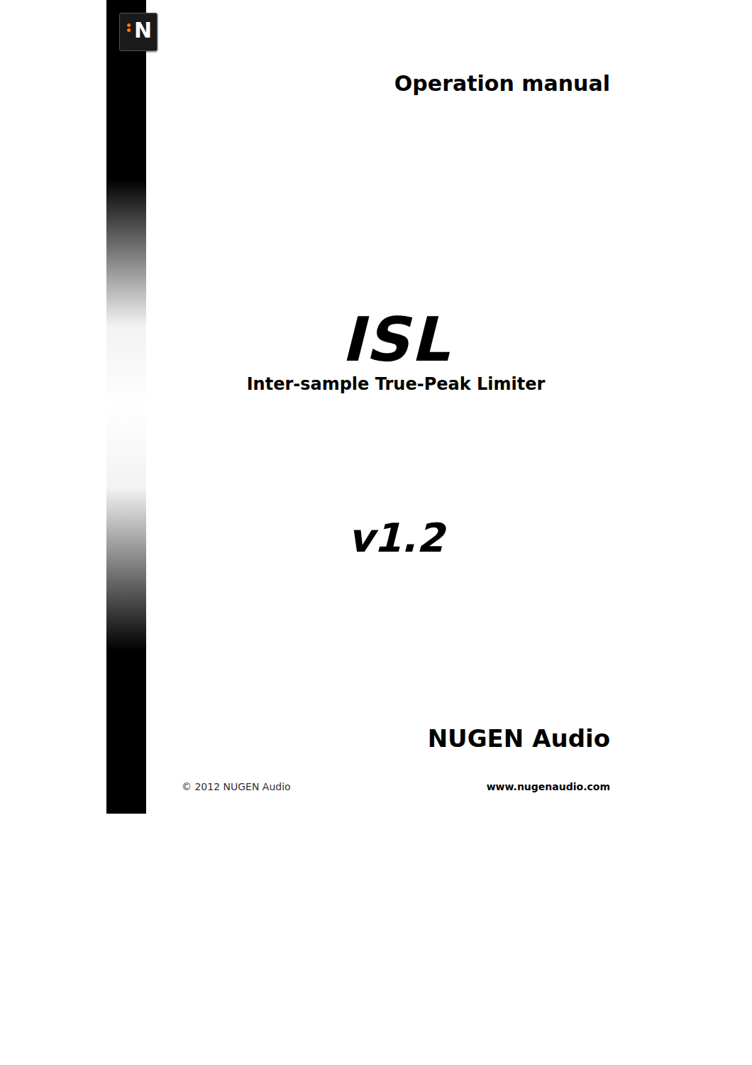••
N
•• NU GEN Audio ISL
Operation manual
ISL
Inter-sample True-Peak Limiter
v1.2
NUGEN Audio
© 2012 NUGEN Audio www.nugenaudio.com